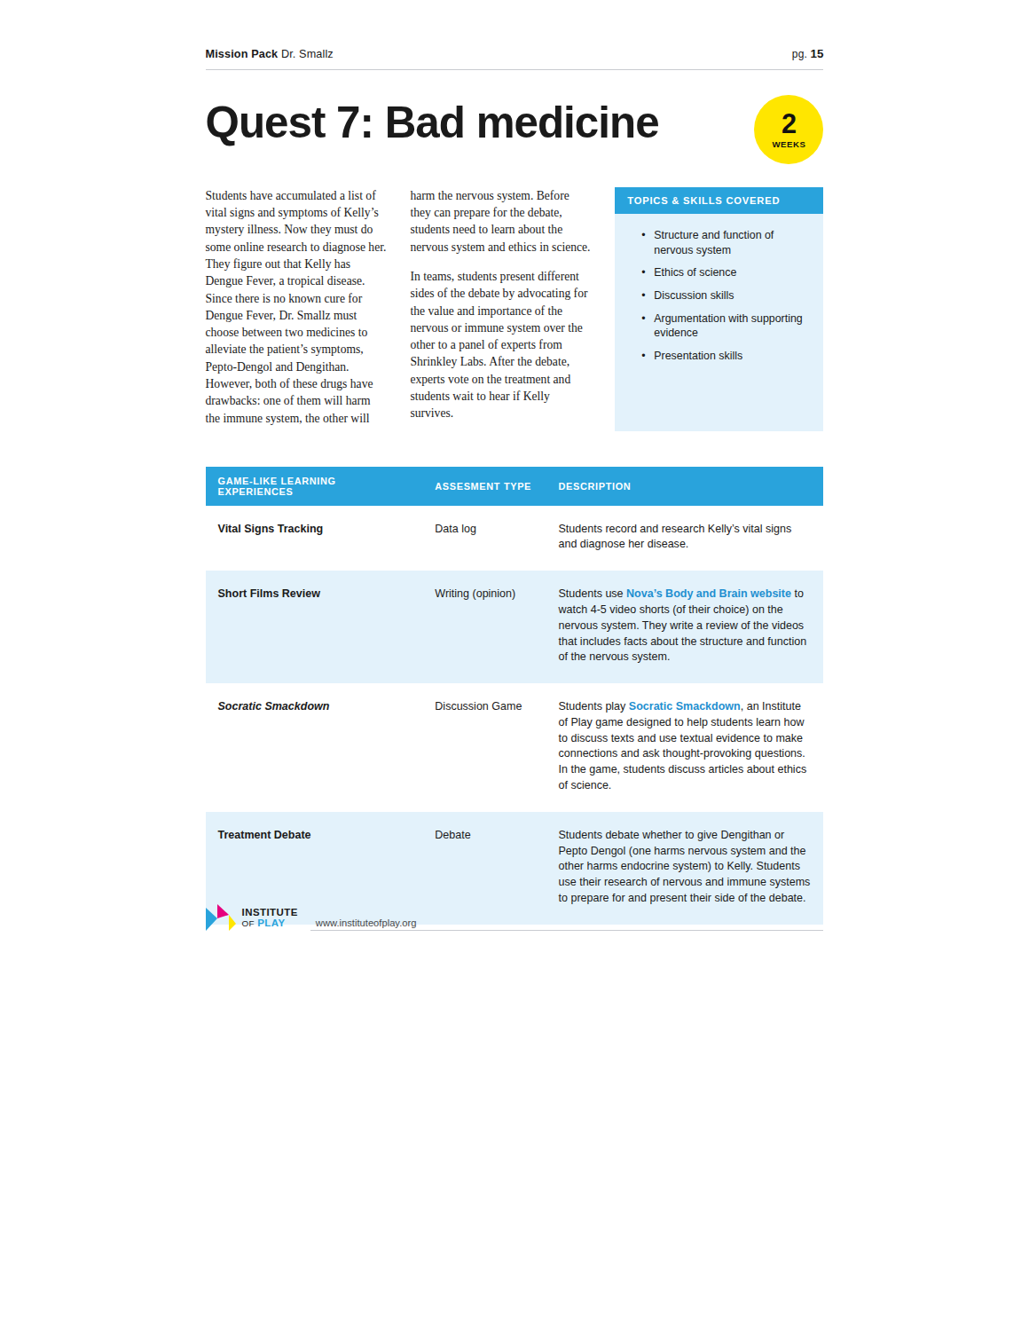Mission Pack Dr. Smallz
pg. 15
Quest 7: Bad medicine
2 WEEKS
Students have accumulated a list of vital signs and symptoms of Kelly’s mystery illness. Now they must do some online research to diagnose her. They figure out that Kelly has Dengue Fever, a tropical disease. Since there is no known cure for Dengue Fever, Dr. Smallz must choose between two medicines to alleviate the patient’s symptoms, Pepto-Dengol and Dengithan. However, both of these drugs have drawbacks: one of them will harm the immune system, the other will
harm the nervous system. Before they can prepare for the debate, students need to learn about the nervous system and ethics in science.
In teams, students present different sides of the debate by advocating for the value and importance of the nervous or immune system over the other to a panel of experts from Shrinkley Labs. After the debate, experts vote on the treatment and students wait to hear if Kelly survives.
TOPICS & SKILLS COVERED
Structure and function of nervous system
Ethics of science
Discussion skills
Argumentation with supporting evidence
Presentation skills
| GAME-LIKE LEARNING EXPERIENCES | ASSESMENT TYPE | DESCRIPTION |
| --- | --- | --- |
| Vital Signs Tracking | Data log | Students record and research Kelly’s vital signs and diagnose her disease. |
| Short Films Review | Writing (opinion) | Students use Nova’s Body and Brain website to watch 4-5 video shorts (of their choice) on the nervous system. They write a review of the videos that includes facts about the structure and function of the nervous system. |
| Socratic Smackdown | Discussion Game | Students play Socratic Smackdown , an Institute of Play game designed to help students learn how to discuss texts and use textual evidence to make connections and ask thought-provoking questions. In the game, students discuss articles about ethics of science. |
| Treatment Debate | Debate | Students debate whether to give Dengithan or Pepto Dengol (one harms nervous system and the other harms endocrine system) to Kelly. Students use their research of nervous and immune systems to prepare for and present their side of the debate. |
INSTITUTE
of PLAY
www.instituteofplay.org